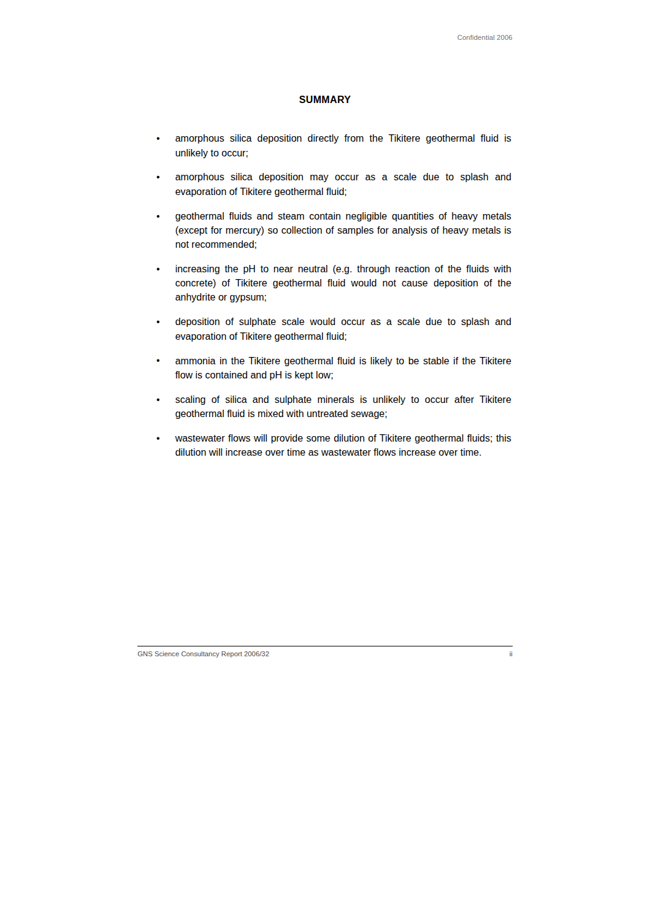Confidential 2006
SUMMARY
amorphous silica deposition directly from the Tikitere geothermal fluid is unlikely to occur;
amorphous silica deposition may occur as a scale due to splash and evaporation of Tikitere geothermal fluid;
geothermal fluids and steam contain negligible quantities of heavy metals (except for mercury) so collection of samples for analysis of heavy metals is not recommended;
increasing the pH to near neutral (e.g. through reaction of the fluids with concrete) of Tikitere geothermal fluid would not cause deposition of the anhydrite or gypsum;
deposition of sulphate scale would occur as a scale due to splash and evaporation of Tikitere geothermal fluid;
ammonia in the Tikitere geothermal fluid is likely to be stable if the Tikitere flow is contained and pH is kept low;
scaling of silica and sulphate minerals is unlikely to occur after Tikitere geothermal fluid is mixed with untreated sewage;
wastewater flows will provide some dilution of Tikitere geothermal fluids; this dilution will increase over time as wastewater flows increase over time.
GNS Science Consultancy Report 2006/32
ii